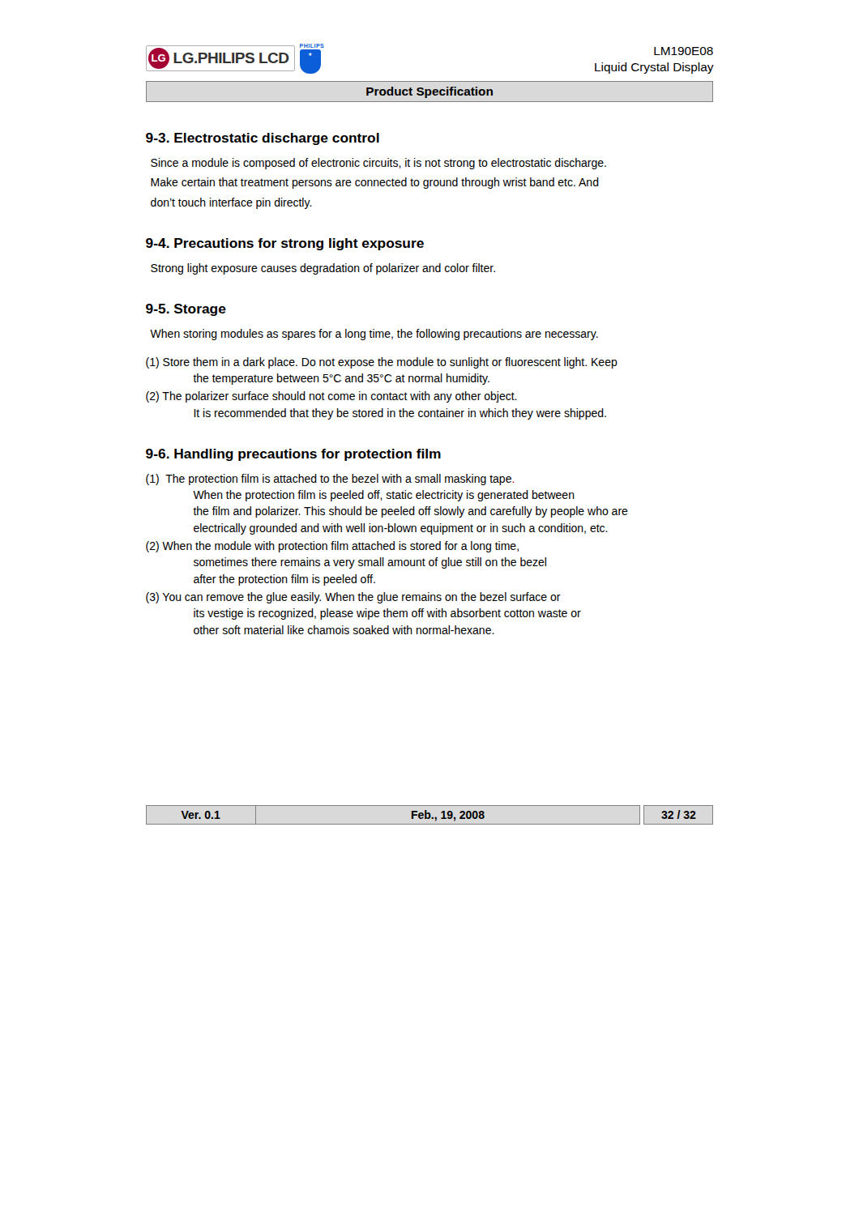LG
LG.PHILIPS LCD
PHILIPS
★
LM190E08
Liquid Crystal Display
Product Specification
9-3. Electrostatic discharge control
Since a module is composed of electronic circuits, it is not strong to electrostatic discharge.
Make certain that treatment persons are connected to ground through wrist band etc. And
don’t touch interface pin directly.
9-4. Precautions for strong light exposure
Strong light exposure causes degradation of polarizer and color filter.
9-5. Storage
When storing modules as spares for a long time, the following precautions are necessary.
(1) Store them in a dark place. Do not expose the module to sunlight or fluorescent light. Keep the temperature between 5°C and 35°C at normal humidity.
(2) The polarizer surface should not come in contact with any other object. It is recommended that they be stored in the container in which they were shipped.
9-6. Handling precautions for protection film
(1) The protection film is attached to the bezel with a small masking tape. When the protection film is peeled off, static electricity is generated between the film and polarizer. This should be peeled off slowly and carefully by people who are electrically grounded and with well ion-blown equipment or in such a condition, etc.
(2) When the module with protection film attached is stored for a long time, sometimes there remains a very small amount of glue still on the bezel after the protection film is peeled off.
(3) You can remove the glue easily. When the glue remains on the bezel surface or its vestige is recognized, please wipe them off with absorbent cotton waste or other soft material like chamois soaked with normal-hexane.
Ver. 0.1
Feb., 19, 2008
32 / 32